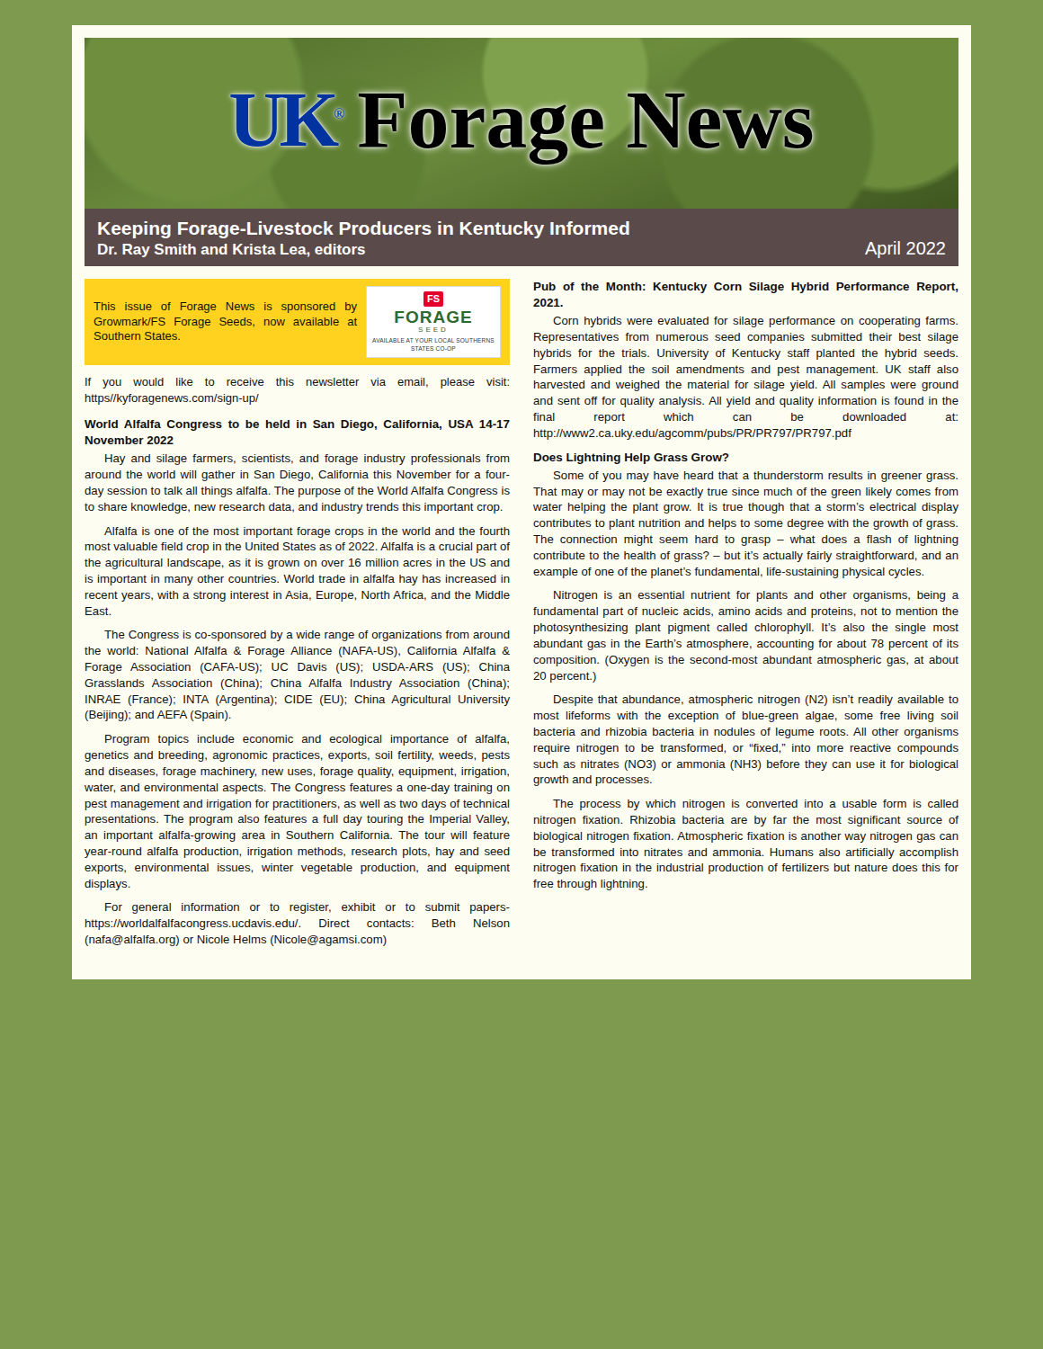UK® Forage News
Keeping Forage-Livestock Producers in Kentucky Informed
Dr. Ray Smith and Krista Lea, editors
April 2022
This issue of Forage News is sponsored by Growmark/FS Forage Seeds, now available at Southern States.
FS
FORAGE SEED AVAILABLE AT YOUR LOCAL SOUTHERNS STATES CO-OP
If you would like to receive this newsletter via email, please visit: https//kyforagenews.com/sign-up/
World Alfalfa Congress to be held in San Diego, California, USA 14-17 November 2022
Hay and silage farmers, scientists, and forage industry professionals from around the world will gather in San Diego, California this November for a four-day session to talk all things alfalfa. The purpose of the World Alfalfa Congress is to share knowledge, new research data, and industry trends this important crop.
Alfalfa is one of the most important forage crops in the world and the fourth most valuable field crop in the United States as of 2022. Alfalfa is a crucial part of the agricultural landscape, as it is grown on over 16 million acres in the US and is important in many other countries. World trade in alfalfa hay has increased in recent years, with a strong interest in Asia, Europe, North Africa, and the Middle East.
The Congress is co-sponsored by a wide range of organizations from around the world: National Alfalfa & Forage Alliance (NAFA-US), California Alfalfa & Forage Association (CAFA-US); UC Davis (US); USDA-ARS (US); China Grasslands Association (China); China Alfalfa Industry Association (China); INRAE (France); INTA (Argentina); CIDE (EU); China Agricultural University (Beijing); and AEFA (Spain).
Program topics include economic and ecological importance of alfalfa, genetics and breeding, agronomic practices, exports, soil fertility, weeds, pests and diseases, forage machinery, new uses, forage quality, equipment, irrigation, water, and environmental aspects. The Congress features a one-day training on pest management and irrigation for practitioners, as well as two days of technical presentations. The program also features a full day touring the Imperial Valley, an important alfalfa-growing area in Southern California. The tour will feature year-round alfalfa production, irrigation methods, research plots, hay and seed exports, environmental issues, winter vegetable production, and equipment displays.
For general information or to register, exhibit or to submit papers-https://worldalfalfacongress.ucdavis.edu/. Direct contacts: Beth Nelson (nafa@alfalfa.org) or Nicole Helms (Nicole@agamsi.com)
Pub of the Month: Kentucky Corn Silage Hybrid Performance Report, 2021.
Corn hybrids were evaluated for silage performance on cooperating farms. Representatives from numerous seed companies submitted their best silage hybrids for the trials. University of Kentucky staff planted the hybrid seeds. Farmers applied the soil amendments and pest management. UK staff also harvested and weighed the material for silage yield. All samples were ground and sent off for quality analysis. All yield and quality information is found in the final report which can be downloaded at: http://www2.ca.uky.edu/agcomm/pubs/PR/PR797/PR797.pdf
Does Lightning Help Grass Grow?
Some of you may have heard that a thunderstorm results in greener grass. That may or may not be exactly true since much of the green likely comes from water helping the plant grow. It is true though that a storm’s electrical display contributes to plant nutrition and helps to some degree with the growth of grass. The connection might seem hard to grasp – what does a flash of lightning contribute to the health of grass? – but it’s actually fairly straightforward, and an example of one of the planet’s fundamental, life-sustaining physical cycles.
Nitrogen is an essential nutrient for plants and other organisms, being a fundamental part of nucleic acids, amino acids and proteins, not to mention the photosynthesizing plant pigment called chlorophyll. It’s also the single most abundant gas in the Earth’s atmosphere, accounting for about 78 percent of its composition. (Oxygen is the second-most abundant atmospheric gas, at about 20 percent.)
Despite that abundance, atmospheric nitrogen (N2) isn’t readily available to most lifeforms with the exception of blue-green algae, some free living soil bacteria and rhizobia bacteria in nodules of legume roots. All other organisms require nitrogen to be transformed, or “fixed,” into more reactive compounds such as nitrates (NO3) or ammonia (NH3) before they can use it for biological growth and processes.
The process by which nitrogen is converted into a usable form is called nitrogen fixation. Rhizobia bacteria are by far the most significant source of biological nitrogen fixation. Atmospheric fixation is another way nitrogen gas can be transformed into nitrates and ammonia. Humans also artificially accomplish nitrogen fixation in the industrial production of fertilizers but nature does this for free through lightning.